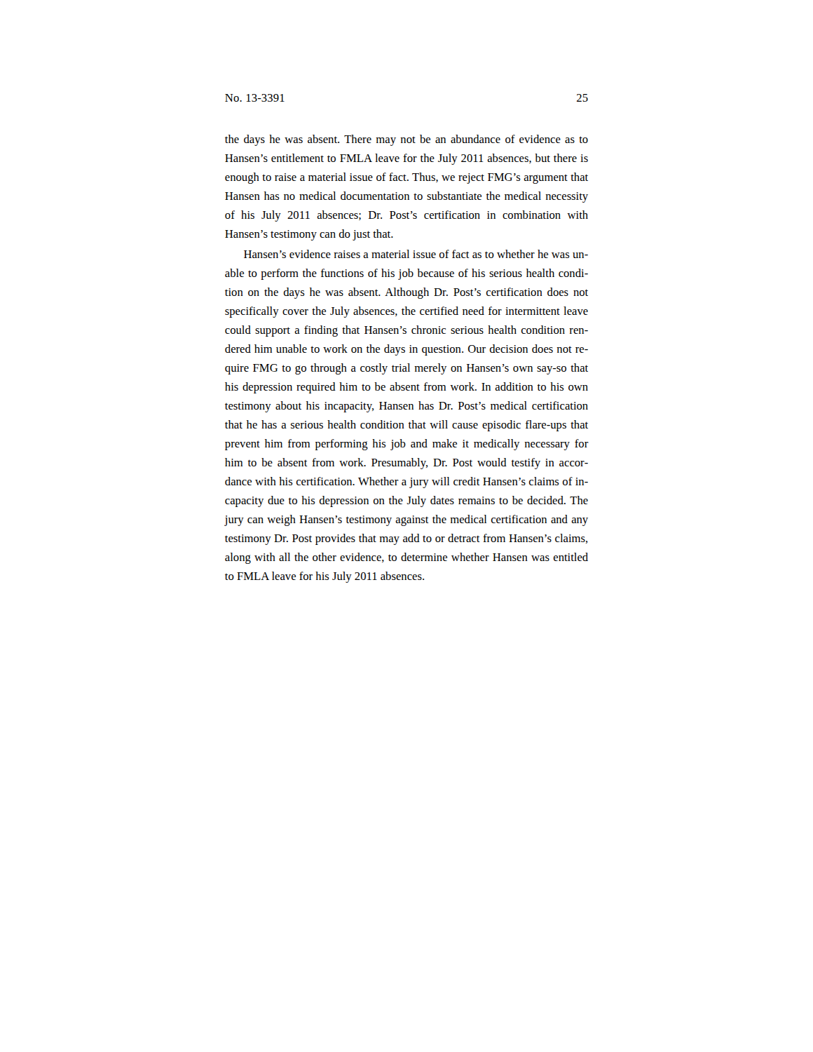No. 13-3391 25
the days he was absent. There may not be an abundance of evidence as to Hansen’s entitlement to FMLA leave for the July 2011 absences, but there is enough to raise a material issue of fact. Thus, we reject FMG’s argument that Hansen has no medical documentation to substantiate the medical necessity of his July 2011 absences; Dr. Post’s certification in combination with Hansen’s testimony can do just that.
Hansen’s evidence raises a material issue of fact as to whether he was unable to perform the functions of his job because of his serious health condition on the days he was absent. Although Dr. Post’s certification does not specifically cover the July absences, the certified need for intermittent leave could support a finding that Hansen’s chronic serious health condition rendered him unable to work on the days in question. Our decision does not require FMG to go through a costly trial merely on Hansen’s own say-so that his depression required him to be absent from work. In addition to his own testimony about his incapacity, Hansen has Dr. Post’s medical certification that he has a serious health condition that will cause episodic flare-ups that prevent him from performing his job and make it medically necessary for him to be absent from work. Presumably, Dr. Post would testify in accordance with his certification. Whether a jury will credit Hansen’s claims of incapacity due to his depression on the July dates remains to be decided. The jury can weigh Hansen’s testimony against the medical certification and any testimony Dr. Post provides that may add to or detract from Hansen’s claims, along with all the other evidence, to determine whether Hansen was entitled to FMLA leave for his July 2011 absences.